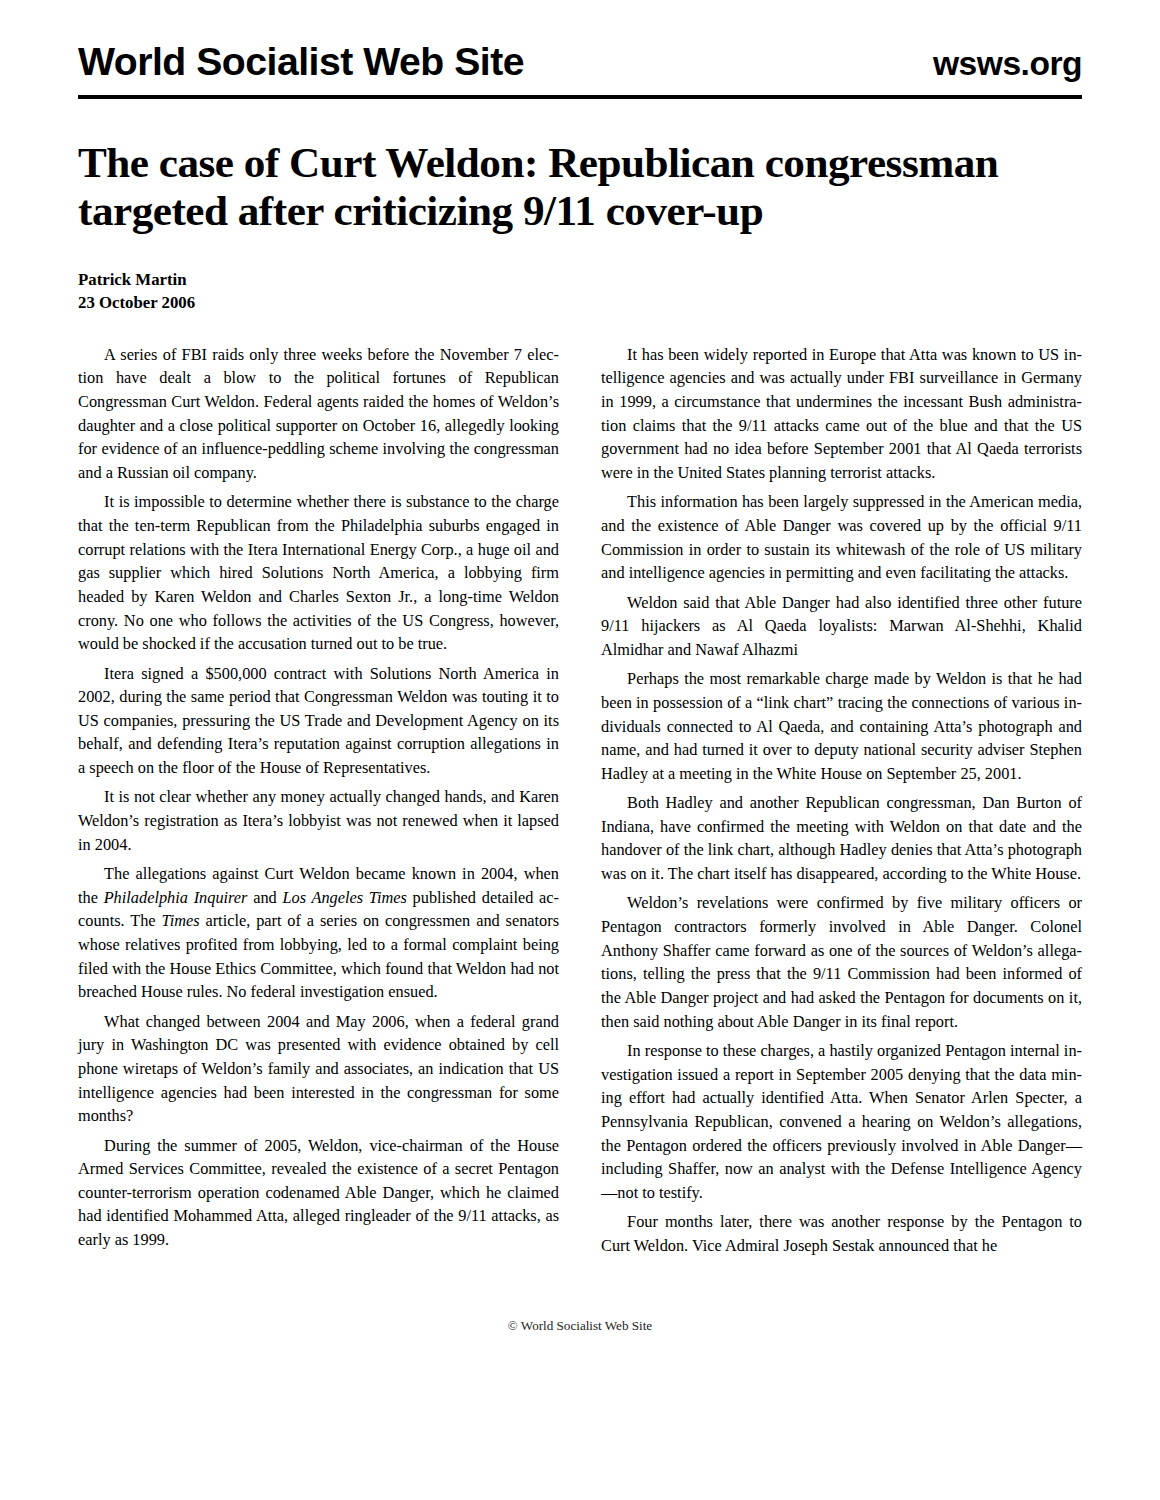World Socialist Web Site
wsws.org
The case of Curt Weldon: Republican congressman targeted after criticizing 9/11 cover-up
Patrick Martin 23 October 2006
A series of FBI raids only three weeks before the November 7 election have dealt a blow to the political fortunes of Republican Congressman Curt Weldon. Federal agents raided the homes of Weldon’s daughter and a close political supporter on October 16, allegedly looking for evidence of an influence-peddling scheme involving the congressman and a Russian oil company.
It is impossible to determine whether there is substance to the charge that the ten-term Republican from the Philadelphia suburbs engaged in corrupt relations with the Itera International Energy Corp., a huge oil and gas supplier which hired Solutions North America, a lobbying firm headed by Karen Weldon and Charles Sexton Jr., a long-time Weldon crony. No one who follows the activities of the US Congress, however, would be shocked if the accusation turned out to be true.
Itera signed a $500,000 contract with Solutions North America in 2002, during the same period that Congressman Weldon was touting it to US companies, pressuring the US Trade and Development Agency on its behalf, and defending Itera’s reputation against corruption allegations in a speech on the floor of the House of Representatives.
It is not clear whether any money actually changed hands, and Karen Weldon’s registration as Itera’s lobbyist was not renewed when it lapsed in 2004.
The allegations against Curt Weldon became known in 2004, when the Philadelphia Inquirer and Los Angeles Times published detailed accounts. The Times article, part of a series on congressmen and senators whose relatives profited from lobbying, led to a formal complaint being filed with the House Ethics Committee, which found that Weldon had not breached House rules. No federal investigation ensued.
What changed between 2004 and May 2006, when a federal grand jury in Washington DC was presented with evidence obtained by cell phone wiretaps of Weldon’s family and associates, an indication that US intelligence agencies had been interested in the congressman for some months?
During the summer of 2005, Weldon, vice-chairman of the House Armed Services Committee, revealed the existence of a secret Pentagon counter-terrorism operation codenamed Able Danger, which he claimed had identified Mohammed Atta, alleged ringleader of the 9/11 attacks, as early as 1999.
It has been widely reported in Europe that Atta was known to US intelligence agencies and was actually under FBI surveillance in Germany in 1999, a circumstance that undermines the incessant Bush administration claims that the 9/11 attacks came out of the blue and that the US government had no idea before September 2001 that Al Qaeda terrorists were in the United States planning terrorist attacks.
This information has been largely suppressed in the American media, and the existence of Able Danger was covered up by the official 9/11 Commission in order to sustain its whitewash of the role of US military and intelligence agencies in permitting and even facilitating the attacks.
Weldon said that Able Danger had also identified three other future 9/11 hijackers as Al Qaeda loyalists: Marwan Al-Shehhi, Khalid Almidhar and Nawaf Alhazmi
Perhaps the most remarkable charge made by Weldon is that he had been in possession of a “link chart” tracing the connections of various individuals connected to Al Qaeda, and containing Atta’s photograph and name, and had turned it over to deputy national security adviser Stephen Hadley at a meeting in the White House on September 25, 2001.
Both Hadley and another Republican congressman, Dan Burton of Indiana, have confirmed the meeting with Weldon on that date and the handover of the link chart, although Hadley denies that Atta’s photograph was on it. The chart itself has disappeared, according to the White House.
Weldon’s revelations were confirmed by five military officers or Pentagon contractors formerly involved in Able Danger. Colonel Anthony Shaffer came forward as one of the sources of Weldon’s allegations, telling the press that the 9/11 Commission had been informed of the Able Danger project and had asked the Pentagon for documents on it, then said nothing about Able Danger in its final report.
In response to these charges, a hastily organized Pentagon internal investigation issued a report in September 2005 denying that the data mining effort had actually identified Atta. When Senator Arlen Specter, a Pennsylvania Republican, convened a hearing on Weldon’s allegations, the Pentagon ordered the officers previously involved in Able Danger—including Shaffer, now an analyst with the Defense Intelligence Agency—not to testify.
Four months later, there was another response by the Pentagon to Curt Weldon. Vice Admiral Joseph Sestak announced that he
© World Socialist Web Site